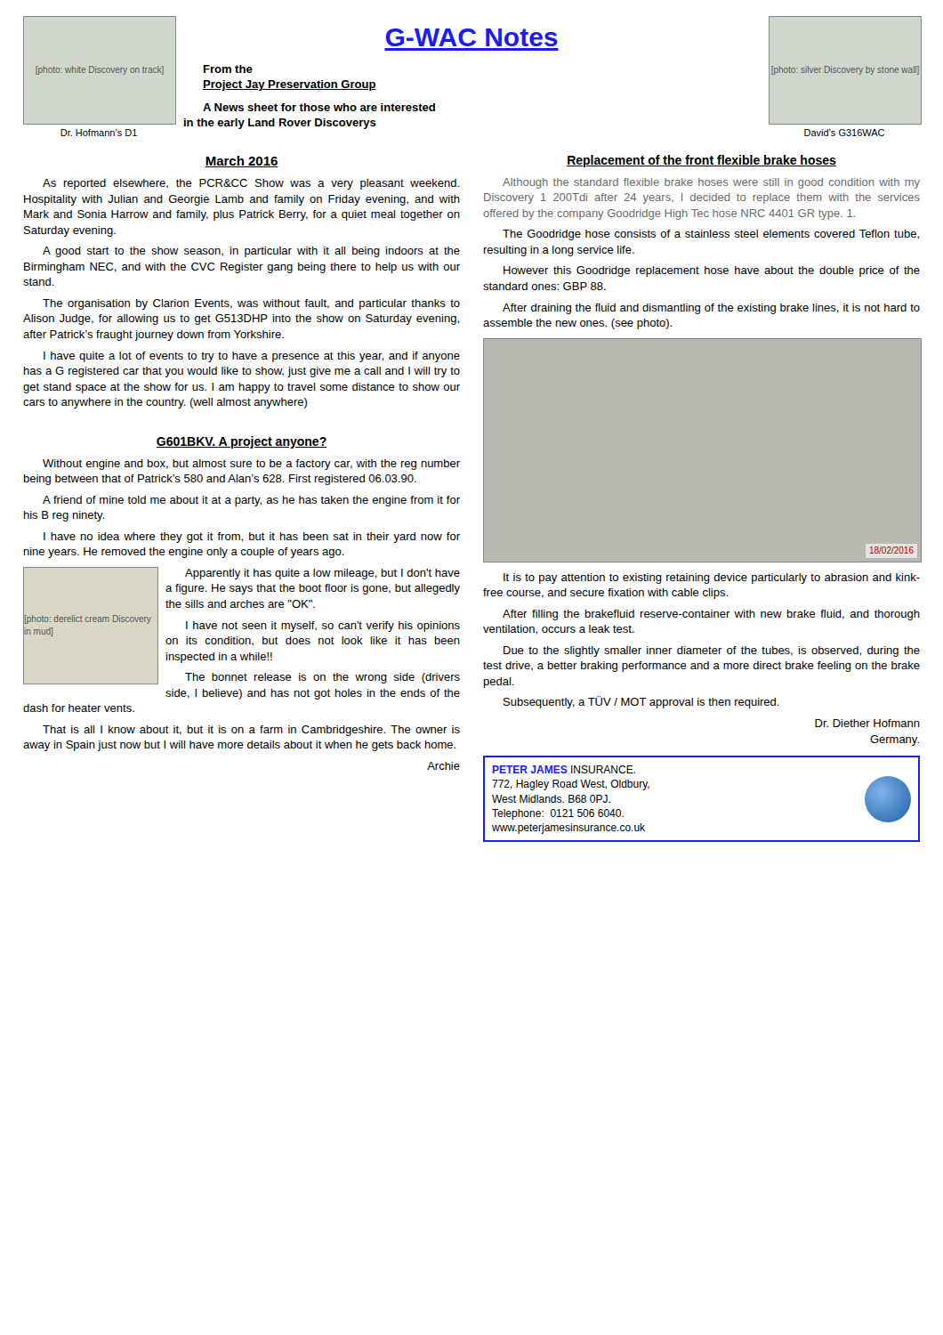[photo: white Discovery on track]
Dr. Hofmann’s D1
G-WAC Notes
From the
Project Jay Preservation Group
A News sheet for those who are interested
in the early Land Rover Discoverys
[photo: silver Discovery by stone wall]
David’s G316WAC
March 2016
As reported elsewhere, the PCR&CC Show was a very pleasant weekend. Hospitality with Julian and Georgie Lamb and family on Friday evening, and with Mark and Sonia Harrow and family, plus Patrick Berry, for a quiet meal together on Saturday evening.
A good start to the show season, in particular with it all being indoors at the Birmingham NEC, and with the CVC Register gang being there to help us with our stand.
The organisation by Clarion Events, was without fault, and particular thanks to Alison Judge, for allowing us to get G513DHP into the show on Saturday evening, after Patrick’s fraught journey down from Yorkshire.
I have quite a lot of events to try to have a presence at this year, and if anyone has a G registered car that you would like to show, just give me a call and I will try to get stand space at the show for us. I am happy to travel some distance to show our cars to anywhere in the country. (well almost anywhere)
G601BKV. A project anyone?
Without engine and box, but almost sure to be a factory car, with the reg number being between that of Patrick’s 580 and Alan’s 628. First registered 06.03.90.
A friend of mine told me about it at a party, as he has taken the engine from it for his B reg ninety.
I have no idea where they got it from, but it has been sat in their yard now for nine years. He removed the engine only a couple of years ago.
[photo: derelict cream Discovery in mud]
Apparently it has quite a low mileage, but I don't have a figure. He says that the boot floor is gone, but allegedly the sills and arches are "OK".
I have not seen it myself, so can't verify his opinions on its condition, but does not look like it has been inspected in a while!!
The bonnet release is on the wrong side (drivers side, I believe) and has not got holes in the ends of the dash for heater vents.
That is all I know about it, but it is on a farm in Cambridgeshire. The owner is away in Spain just now but I will have more details about it when he gets back home.
Archie
Replacement of the front flexible brake hoses
Although the standard flexible brake hoses were still in good condition with my Discovery 1 200Tdi after 24 years, I decided to replace them with the services offered by the company Goodridge High Tec hose NRC 4401 GR type. 1.
The Goodridge hose consists of a stainless steel elements covered Teflon tube, resulting in a long service life.
However this Goodridge replacement hose have about the double price of the standard ones: GBP 88.
After draining the fluid and dismantling of the existing brake lines, it is not hard to assemble the new ones. (see photo).
18/02/2016
It is to pay attention to existing retaining device particularly to abrasion and kink-free course, and secure fixation with cable clips.
After filling the brakefluid reserve-container with new brake fluid, and thorough ventilation, occurs a leak test.
Due to the slightly smaller inner diameter of the tubes, is observed, during the test drive, a better braking performance and a more direct brake feeling on the brake pedal.
Subsequently, a TÜV / MOT approval is then required.
Dr. Diether Hofmann
Germany.
PETER JAMES INSURANCE.
772, Hagley Road West, Oldbury,
West Midlands. B68 0PJ.
Telephone: 0121 506 6040.
www.peterjamesinsurance.co.uk